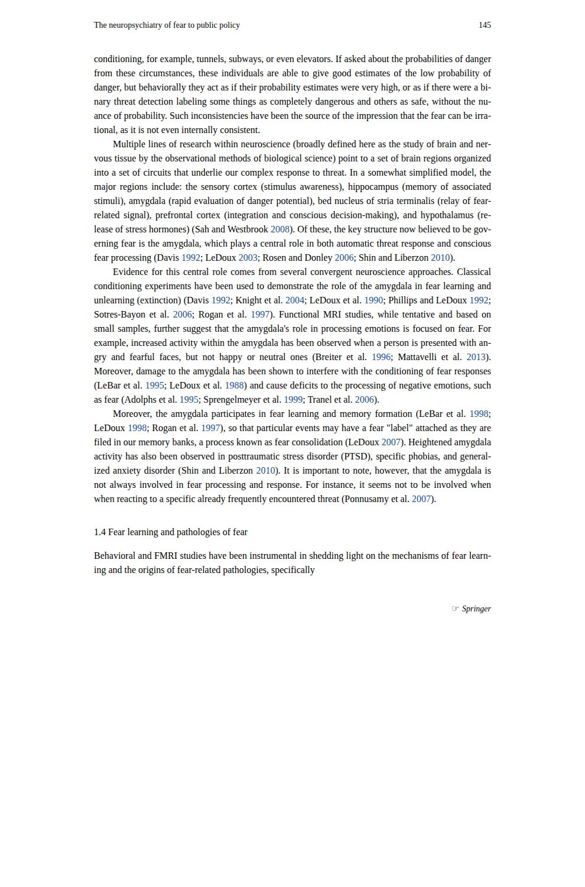The neuropsychiatry of fear to public policy 145
conditioning, for example, tunnels, subways, or even elevators. If asked about the probabilities of danger from these circumstances, these individuals are able to give good estimates of the low probability of danger, but behaviorally they act as if their probability estimates were very high, or as if there were a binary threat detection labeling some things as completely dangerous and others as safe, without the nuance of probability. Such inconsistencies have been the source of the impression that the fear can be irrational, as it is not even internally consistent.
Multiple lines of research within neuroscience (broadly defined here as the study of brain and nervous tissue by the observational methods of biological science) point to a set of brain regions organized into a set of circuits that underlie our complex response to threat. In a somewhat simplified model, the major regions include: the sensory cortex (stimulus awareness), hippocampus (memory of associated stimuli), amygdala (rapid evaluation of danger potential), bed nucleus of stria terminalis (relay of fear-related signal), prefrontal cortex (integration and conscious decision-making), and hypothalamus (release of stress hormones) (Sah and Westbrook 2008). Of these, the key structure now believed to be governing fear is the amygdala, which plays a central role in both automatic threat response and conscious fear processing (Davis 1992; LeDoux 2003; Rosen and Donley 2006; Shin and Liberzon 2010).
Evidence for this central role comes from several convergent neuroscience approaches. Classical conditioning experiments have been used to demonstrate the role of the amygdala in fear learning and unlearning (extinction) (Davis 1992; Knight et al. 2004; LeDoux et al. 1990; Phillips and LeDoux 1992; Sotres-Bayon et al. 2006; Rogan et al. 1997). Functional MRI studies, while tentative and based on small samples, further suggest that the amygdala's role in processing emotions is focused on fear. For example, increased activity within the amygdala has been observed when a person is presented with angry and fearful faces, but not happy or neutral ones (Breiter et al. 1996; Mattavelli et al. 2013). Moreover, damage to the amygdala has been shown to interfere with the conditioning of fear responses (LeBar et al. 1995; LeDoux et al. 1988) and cause deficits to the processing of negative emotions, such as fear (Adolphs et al. 1995; Sprengelmeyer et al. 1999; Tranel et al. 2006).
Moreover, the amygdala participates in fear learning and memory formation (LeBar et al. 1998; LeDoux 1998; Rogan et al. 1997), so that particular events may have a fear "label" attached as they are filed in our memory banks, a process known as fear consolidation (LeDoux 2007). Heightened amygdala activity has also been observed in posttraumatic stress disorder (PTSD), specific phobias, and generalized anxiety disorder (Shin and Liberzon 2010). It is important to note, however, that the amygdala is not always involved in fear processing and response. For instance, it seems not to be involved when when reacting to a specific already frequently encountered threat (Ponnusamy et al. 2007).
1.4 Fear learning and pathologies of fear
Behavioral and FMRI studies have been instrumental in shedding light on the mechanisms of fear learning and the origins of fear-related pathologies, specifically
☞Springer